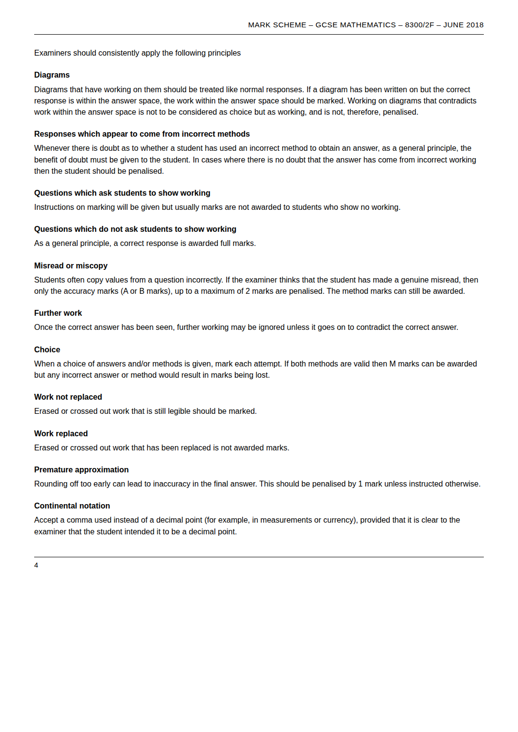MARK SCHEME – GCSE MATHEMATICS – 8300/2F – JUNE 2018
Examiners should consistently apply the following principles
Diagrams
Diagrams that have working on them should be treated like normal responses. If a diagram has been written on but the correct response is within the answer space, the work within the answer space should be marked. Working on diagrams that contradicts work within the answer space is not to be considered as choice but as working, and is not, therefore, penalised.
Responses which appear to come from incorrect methods
Whenever there is doubt as to whether a student has used an incorrect method to obtain an answer, as a general principle, the benefit of doubt must be given to the student. In cases where there is no doubt that the answer has come from incorrect working then the student should be penalised.
Questions which ask students to show working
Instructions on marking will be given but usually marks are not awarded to students who show no working.
Questions which do not ask students to show working
As a general principle, a correct response is awarded full marks.
Misread or miscopy
Students often copy values from a question incorrectly. If the examiner thinks that the student has made a genuine misread, then only the accuracy marks (A or B marks), up to a maximum of 2 marks are penalised. The method marks can still be awarded.
Further work
Once the correct answer has been seen, further working may be ignored unless it goes on to contradict the correct answer.
Choice
When a choice of answers and/or methods is given, mark each attempt. If both methods are valid then M marks can be awarded but any incorrect answer or method would result in marks being lost.
Work not replaced
Erased or crossed out work that is still legible should be marked.
Work replaced
Erased or crossed out work that has been replaced is not awarded marks.
Premature approximation
Rounding off too early can lead to inaccuracy in the final answer. This should be penalised by 1 mark unless instructed otherwise.
Continental notation
Accept a comma used instead of a decimal point (for example, in measurements or currency), provided that it is clear to the examiner that the student intended it to be a decimal point.
4